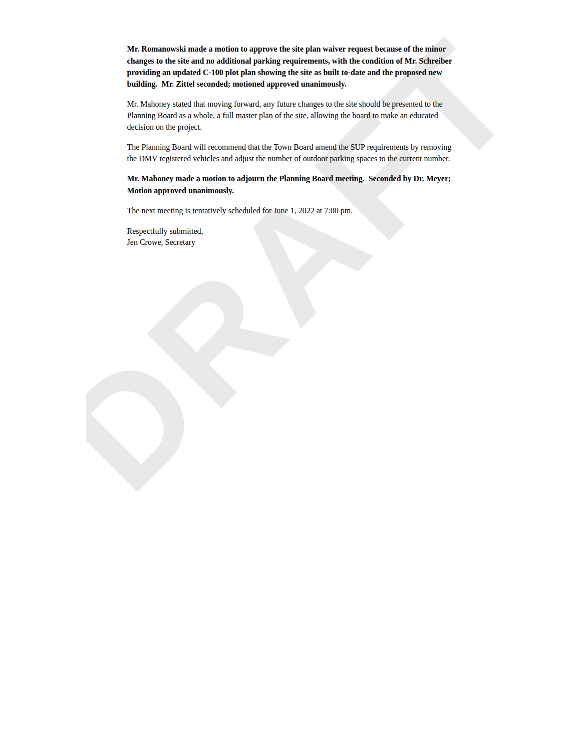DRAFT
Mr. Romanowski made a motion to approve the site plan waiver request because of the minor changes to the site and no additional parking requirements, with the condition of Mr. Schreiber providing an updated C-100 plot plan showing the site as built to-date and the proposed new building. Mr. Zittel seconded; motioned approved unanimously.
Mr. Mahoney stated that moving forward, any future changes to the site should be presented to the Planning Board as a whole, a full master plan of the site, allowing the board to make an educated decision on the project.
The Planning Board will recommend that the Town Board amend the SUP requirements by removing the DMV registered vehicles and adjust the number of outdoor parking spaces to the current number.
Mr. Mahoney made a motion to adjourn the Planning Board meeting. Seconded by Dr. Meyer; Motion approved unanimously.
The next meeting is tentatively scheduled for June 1, 2022 at 7:00 pm.
Respectfully submitted,
Jen Crowe, Secretary